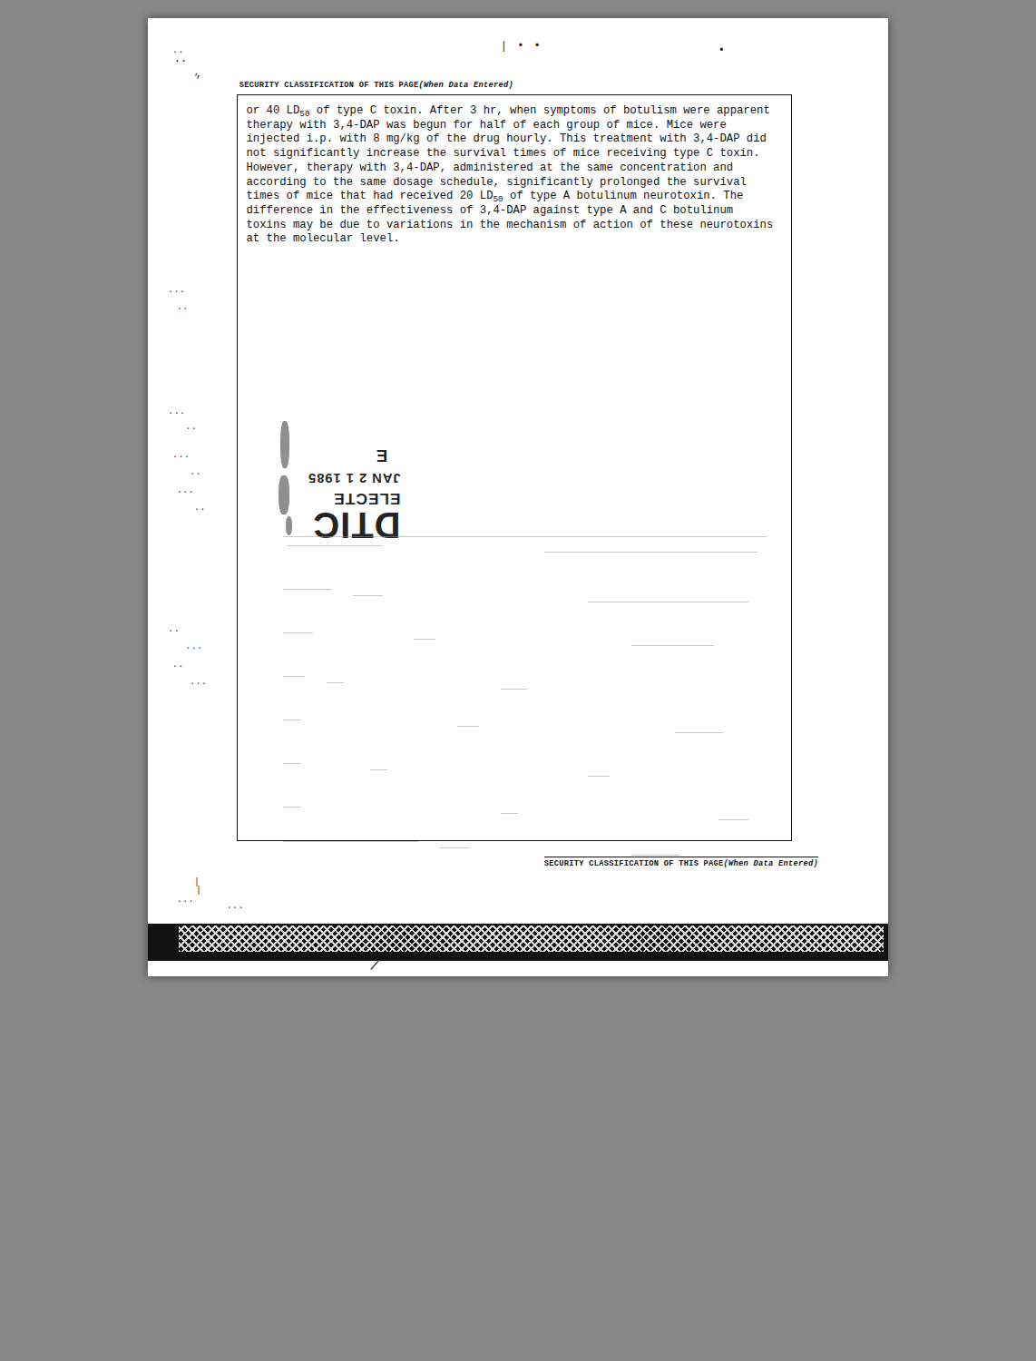.. , | • • •
SECURITY CLASSIFICATION OF THIS PAGE(When Data Entered)
or 40 LD50 of type C toxin. After 3 hr, when symptoms of botulism were apparent therapy with 3,4-DAP was begun for half of each group of mice. Mice were injected i.p. with 8 mg/kg of the drug hourly. This treatment with 3,4-DAP did not significantly increase the survival times of mice receiving type C toxin. However, therapy with 3,4-DAP, administered at the same concentration and according to the same dosage schedule, significantly prolonged the survival times of mice that had received 20 LD50 of type A botulinum neurotoxin. The difference in the effectiveness of 3,4-DAP against type A and C botulinum toxins may be due to variations in the mechanism of action of these neurotoxins at the molecular level.
DTIC
ELECTE
JAN 2 1 1985
E
SECURITY CLASSIFICATION OF THIS PAGE(When Data Entered)
| ...
.. , ... .. ... .. ... .. ... .. .. ... .. ... | ...
/